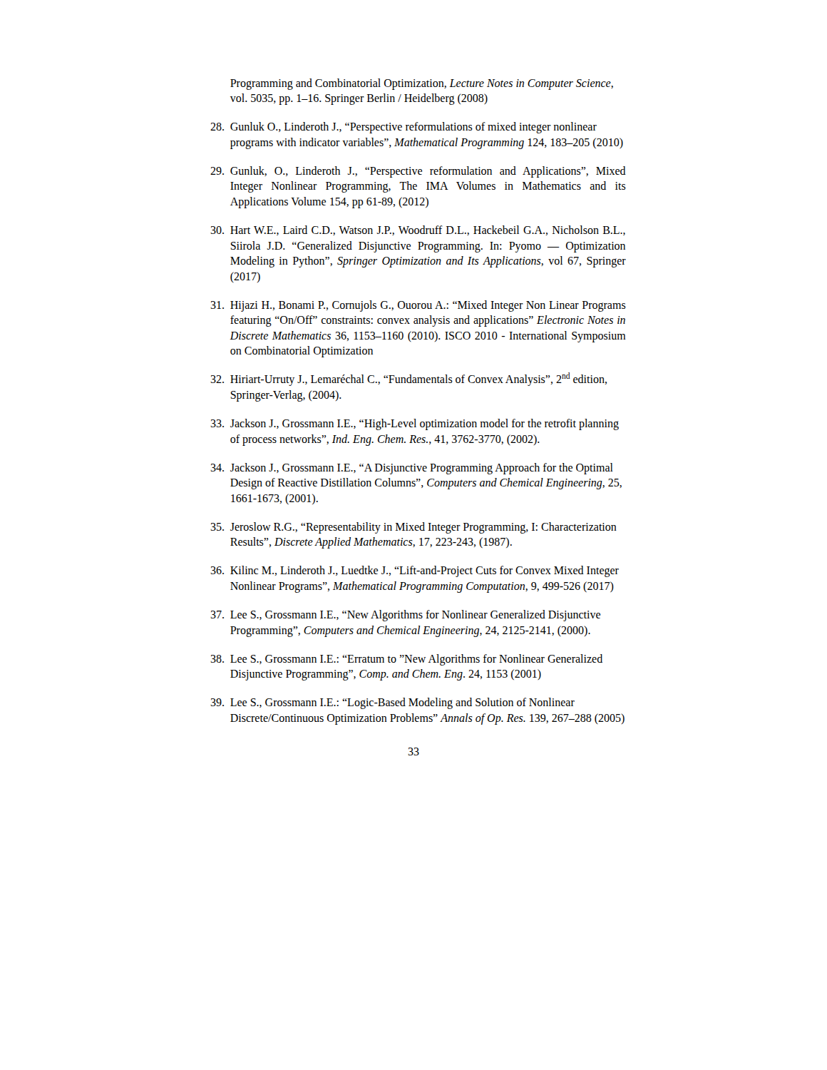Programming and Combinatorial Optimization, Lecture Notes in Computer Science, vol. 5035, pp. 1–16. Springer Berlin / Heidelberg (2008)
Gunluk O., Linderoth J., “Perspective reformulations of mixed integer nonlinear programs with indicator variables”, Mathematical Programming 124, 183–205 (2010)
Gunluk, O., Linderoth J., “Perspective reformulation and Applications”, Mixed Integer Nonlinear Programming, The IMA Volumes in Mathematics and its Applications Volume 154, pp 61-89, (2012)
Hart W.E., Laird C.D., Watson J.P., Woodruff D.L., Hackebeil G.A., Nicholson B.L., Siirola J.D. “Generalized Disjunctive Programming. In: Pyomo — Optimization Modeling in Python”, Springer Optimization and Its Applications, vol 67, Springer (2017)
Hijazi H., Bonami P., Cornujols G., Ouorou A.: “Mixed Integer Non Linear Programs featuring “On/Off” constraints: convex analysis and applications” Electronic Notes in Discrete Mathematics 36, 1153–1160 (2010). ISCO 2010 - International Symposium on Combinatorial Optimization
Hiriart-Urruty J., Lemaréchal C., “Fundamentals of Convex Analysis”, 2nd edition, Springer-Verlag, (2004).
Jackson J., Grossmann I.E., “High-Level optimization model for the retrofit planning of process networks”, Ind. Eng. Chem. Res., 41, 3762-3770, (2002).
Jackson J., Grossmann I.E., “A Disjunctive Programming Approach for the Optimal Design of Reactive Distillation Columns”, Computers and Chemical Engineering, 25, 1661-1673, (2001).
Jeroslow R.G., “Representability in Mixed Integer Programming, I: Characterization Results”, Discrete Applied Mathematics, 17, 223-243, (1987).
Kilinc M., Linderoth J., Luedtke J., “Lift-and-Project Cuts for Convex Mixed Integer Nonlinear Programs”, Mathematical Programming Computation, 9, 499-526 (2017)
Lee S., Grossmann I.E., “New Algorithms for Nonlinear Generalized Disjunctive Programming”, Computers and Chemical Engineering, 24, 2125-2141, (2000).
Lee S., Grossmann I.E.: “Erratum to ”New Algorithms for Nonlinear Generalized Disjunctive Programming”, Comp. and Chem. Eng. 24, 1153 (2001)
Lee S., Grossmann I.E.: “Logic-Based Modeling and Solution of Nonlinear Discrete/Continuous Optimization Problems” Annals of Op. Res. 139, 267–288 (2005)
33